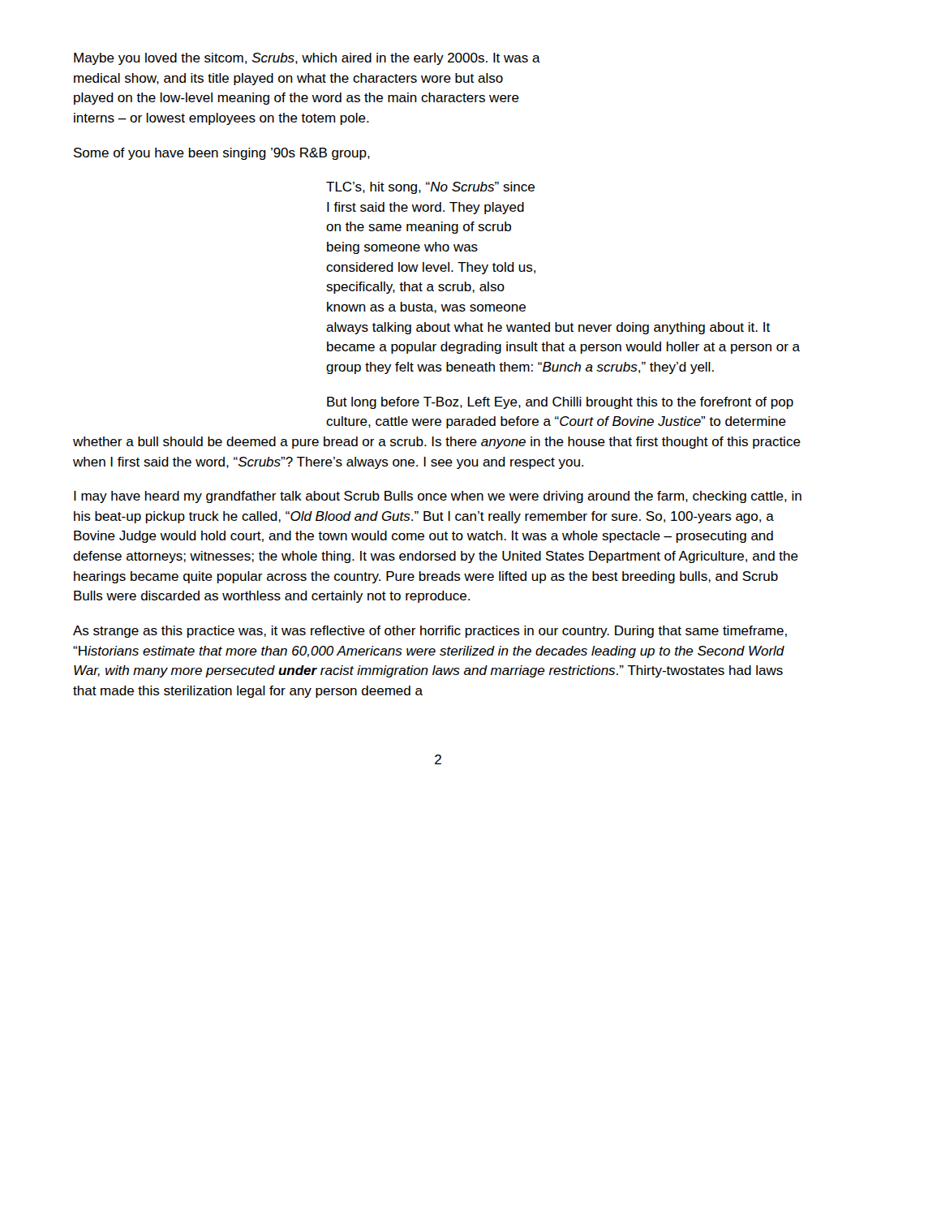Maybe you loved the sitcom, Scrubs, which aired in the early 2000s. It was a medical show, and its title played on what the characters wore but also played on the low-level meaning of the word as the main characters were interns – or lowest employees on the totem pole.
Some of you have been singing ’90s R&B group,
TLC’s, hit song, “No Scrubs” since I first said the word. They played on the same meaning of scrub being someone who was considered low level. They told us, specifically, that a scrub, also known as a busta, was someone always talking about what he wanted but never doing anything about it. It became a popular degrading insult that a person would holler at a person or a group they felt was beneath them: “Bunch a scrubs,” they’d yell.
But long before T-Boz, Left Eye, and Chilli brought this to the forefront of pop culture, cattle were paraded before a “Court of Bovine Justice” to determine whether a bull should be deemed a pure bread or a scrub. Is there anyone in the house that first thought of this practice when I first said the word, “Scrubs”? There’s always one. I see you and respect you.
I may have heard my grandfather talk about Scrub Bulls once when we were driving around the farm, checking cattle, in his beat-up pickup truck he called, “Old Blood and Guts.” But I can’t really remember for sure. So, 100-years ago, a Bovine Judge would hold court, and the town would come out to watch. It was a whole spectacle – prosecuting and defense attorneys; witnesses; the whole thing. It was endorsed by the United States Department of Agriculture, and the hearings became quite popular across the country. Pure breads were lifted up as the best breeding bulls, and Scrub Bulls were discarded as worthless and certainly not to reproduce.
As strange as this practice was, it was reflective of other horrific practices in our country. During that same timeframe, “Historians estimate that more than 60,000 Americans were sterilized in the decades leading up to the Second World War, with many more persecuted under racist immigration laws and marriage restrictions.” Thirty-twostates had laws that made this sterilization legal for any person deemed a
2